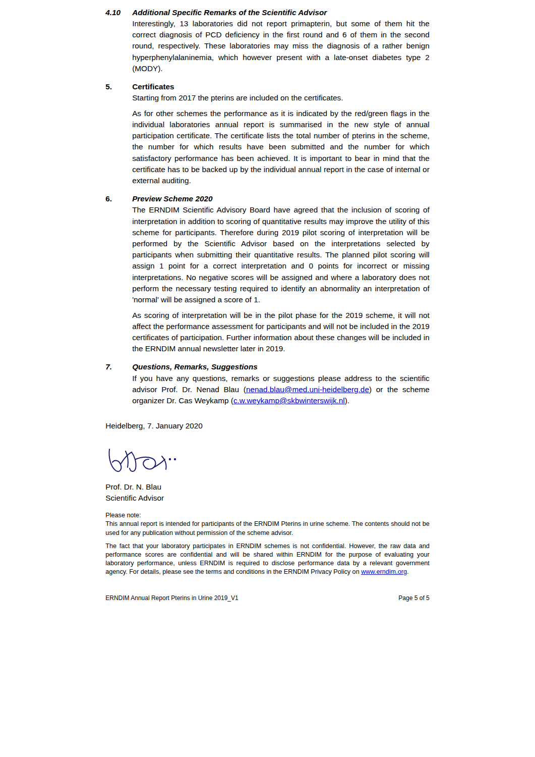4.10
Additional Specific Remarks of the Scientific Advisor
Interestingly, 13 laboratories did not report primapterin, but some of them hit the correct diagnosis of PCD deficiency in the first round and 6 of them in the second round, respectively. These laboratories may miss the diagnosis of a rather benign hyperphenylalaninemia, which however present with a late-onset diabetes type 2 (MODY).
5.
Certificates
Starting from 2017 the pterins are included on the certificates.
As for other schemes the performance as it is indicated by the red/green flags in the individual laboratories annual report is summarised in the new style of annual participation certificate. The certificate lists the total number of pterins in the scheme, the number for which results have been submitted and the number for which satisfactory performance has been achieved. It is important to bear in mind that the certificate has to be backed up by the individual annual report in the case of internal or external auditing.
6.
Preview Scheme 2020
The ERNDIM Scientific Advisory Board have agreed that the inclusion of scoring of interpretation in addition to scoring of quantitative results may improve the utility of this scheme for participants. Therefore during 2019 pilot scoring of interpretation will be performed by the Scientific Advisor based on the interpretations selected by participants when submitting their quantitative results. The planned pilot scoring will assign 1 point for a correct interpretation and 0 points for incorrect or missing interpretations. No negative scores will be assigned and where a laboratory does not perform the necessary testing required to identify an abnormality an interpretation of 'normal' will be assigned a score of 1.
As scoring of interpretation will be in the pilot phase for the 2019 scheme, it will not affect the performance assessment for participants and will not be included in the 2019 certificates of participation. Further information about these changes will be included in the ERNDIM annual newsletter later in 2019.
7.
Questions, Remarks, Suggestions
If you have any questions, remarks or suggestions please address to the scientific advisor Prof. Dr. Nenad Blau (nenad.blau@med.uni-heidelberg.de) or the scheme organizer Dr. Cas Weykamp (c.w.weykamp@skbwinterswijk.nl).
Heidelberg, 7. January 2020
Prof. Dr. N. Blau
Scientific Advisor
Please note:
This annual report is intended for participants of the ERNDIM Pterins in urine scheme. The contents should not be used for any publication without permission of the scheme advisor.
The fact that your laboratory participates in ERNDIM schemes is not confidential. However, the raw data and performance scores are confidential and will be shared within ERNDIM for the purpose of evaluating your laboratory performance, unless ERNDIM is required to disclose performance data by a relevant government agency. For details, please see the terms and conditions in the ERNDIM Privacy Policy on www.erndim.org.
ERNDIM Annual Report Pterins in Urine 2019_V1 Page 5 of 5